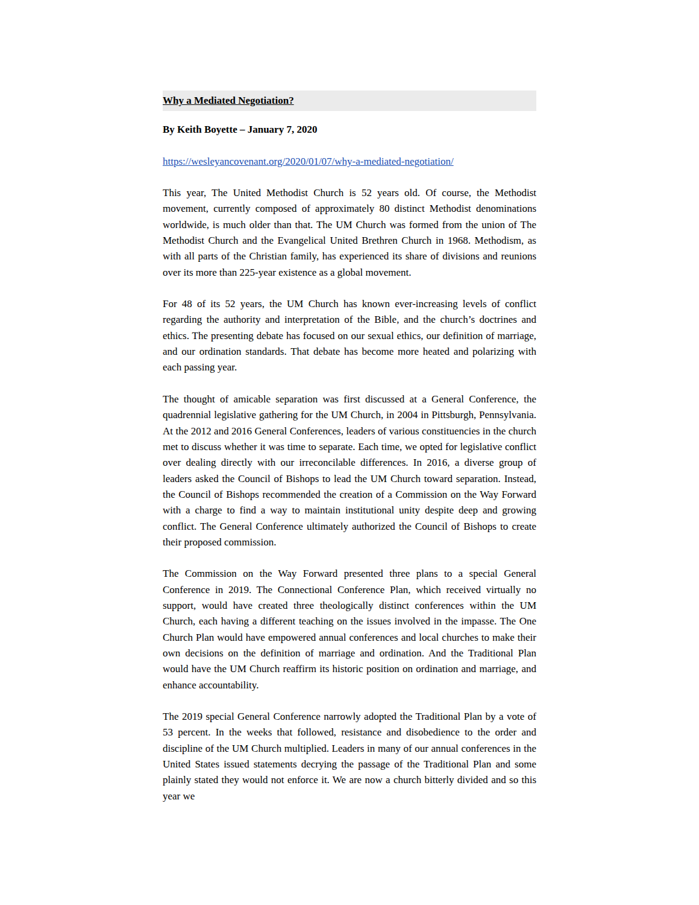Why a Mediated Negotiation?
By Keith Boyette – January 7, 2020
https://wesleyancovenant.org/2020/01/07/why-a-mediated-negotiation/
This year, The United Methodist Church is 52 years old. Of course, the Methodist movement, currently composed of approximately 80 distinct Methodist denominations worldwide, is much older than that. The UM Church was formed from the union of The Methodist Church and the Evangelical United Brethren Church in 1968. Methodism, as with all parts of the Christian family, has experienced its share of divisions and reunions over its more than 225-year existence as a global movement.
For 48 of its 52 years, the UM Church has known ever-increasing levels of conflict regarding the authority and interpretation of the Bible, and the church’s doctrines and ethics. The presenting debate has focused on our sexual ethics, our definition of marriage, and our ordination standards. That debate has become more heated and polarizing with each passing year.
The thought of amicable separation was first discussed at a General Conference, the quadrennial legislative gathering for the UM Church, in 2004 in Pittsburgh, Pennsylvania. At the 2012 and 2016 General Conferences, leaders of various constituencies in the church met to discuss whether it was time to separate. Each time, we opted for legislative conflict over dealing directly with our irreconcilable differences. In 2016, a diverse group of leaders asked the Council of Bishops to lead the UM Church toward separation. Instead, the Council of Bishops recommended the creation of a Commission on the Way Forward with a charge to find a way to maintain institutional unity despite deep and growing conflict. The General Conference ultimately authorized the Council of Bishops to create their proposed commission.
The Commission on the Way Forward presented three plans to a special General Conference in 2019. The Connectional Conference Plan, which received virtually no support, would have created three theologically distinct conferences within the UM Church, each having a different teaching on the issues involved in the impasse. The One Church Plan would have empowered annual conferences and local churches to make their own decisions on the definition of marriage and ordination. And the Traditional Plan would have the UM Church reaffirm its historic position on ordination and marriage, and enhance accountability.
The 2019 special General Conference narrowly adopted the Traditional Plan by a vote of 53 percent. In the weeks that followed, resistance and disobedience to the order and discipline of the UM Church multiplied. Leaders in many of our annual conferences in the United States issued statements decrying the passage of the Traditional Plan and some plainly stated they would not enforce it. We are now a church bitterly divided and so this year we